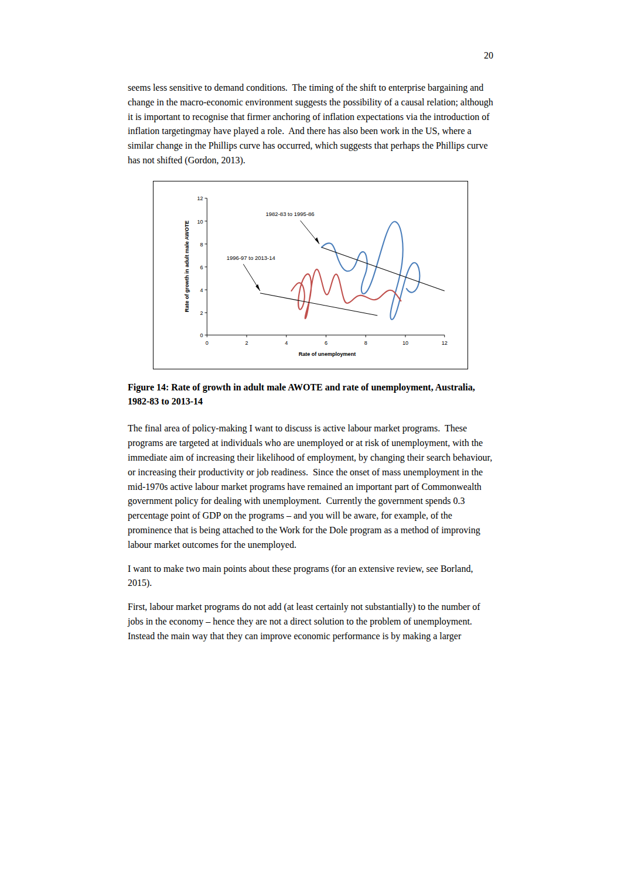20
seems less sensitive to demand conditions. The timing of the shift to enterprise bargaining and change in the macro-economic environment suggests the possibility of a causal relation; although it is important to recognise that firmer anchoring of inflation expectations via the introduction of inflation targetingmay have played a role. And there has also been work in the US, where a similar change in the Phillips curve has occurred, which suggests that perhaps the Phillips curve has not shifted (Gordon, 2013).
12 10 8 6 4 2 0 0 2 4 6 8 10 12 Rate of unemployment Rate of growth in adult male AWOTE 1982-83 to 1995-86 1996-97 to 2013-14
Figure 14: Rate of growth in adult male AWOTE and rate of unemployment, Australia, 1982-83 to 2013-14
The final area of policy-making I want to discuss is active labour market programs. These programs are targeted at individuals who are unemployed or at risk of unemployment, with the immediate aim of increasing their likelihood of employment, by changing their search behaviour, or increasing their productivity or job readiness. Since the onset of mass unemployment in the mid-1970s active labour market programs have remained an important part of Commonwealth government policy for dealing with unemployment. Currently the government spends 0.3 percentage point of GDP on the programs – and you will be aware, for example, of the prominence that is being attached to the Work for the Dole program as a method of improving labour market outcomes for the unemployed.
I want to make two main points about these programs (for an extensive review, see Borland, 2015).
First, labour market programs do not add (at least certainly not substantially) to the number of jobs in the economy – hence they are not a direct solution to the problem of unemployment. Instead the main way that they can improve economic performance is by making a larger